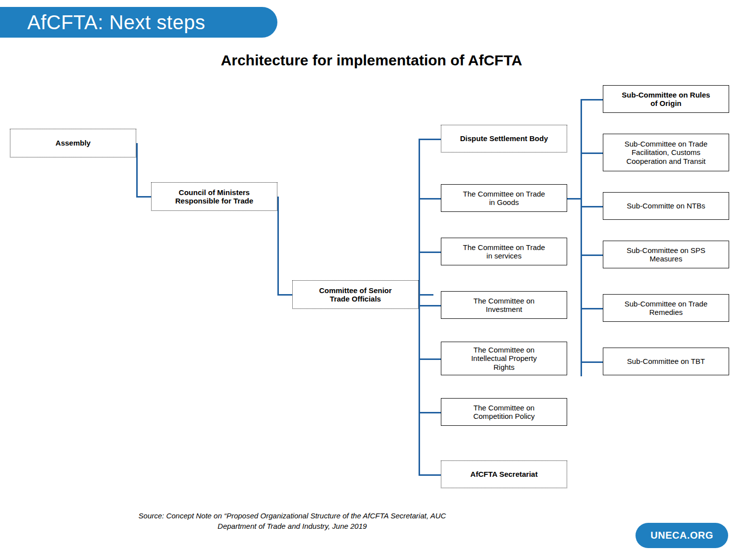AfCFTA: Next steps
Architecture for implementation of AfCFTA
Assembly
Council of Ministers
Responsible for Trade
Committee of Senior
Trade Officials
Dispute Settlement Body
The Committee on Trade
in Goods
The Committee on Trade
in services
The Committee on
Investment
The Committee on
Intellectual Property
Rights
The Committee on
Competition Policy
AfCFTA Secretariat
Sub-Committee on Rules
of Origin
Sub-Committee on Trade
Facilitation, Customs
Cooperation and Transit
Sub-Committe on NTBs
Sub-Committee on SPS
Measures
Sub-Committee on Trade
Remedies
Sub-Committee on TBT
Source: Concept Note on “Proposed Organizational Structure of the AfCFTA Secretariat, AUC
Department of Trade and Industry, June 2019
UNECA.ORG